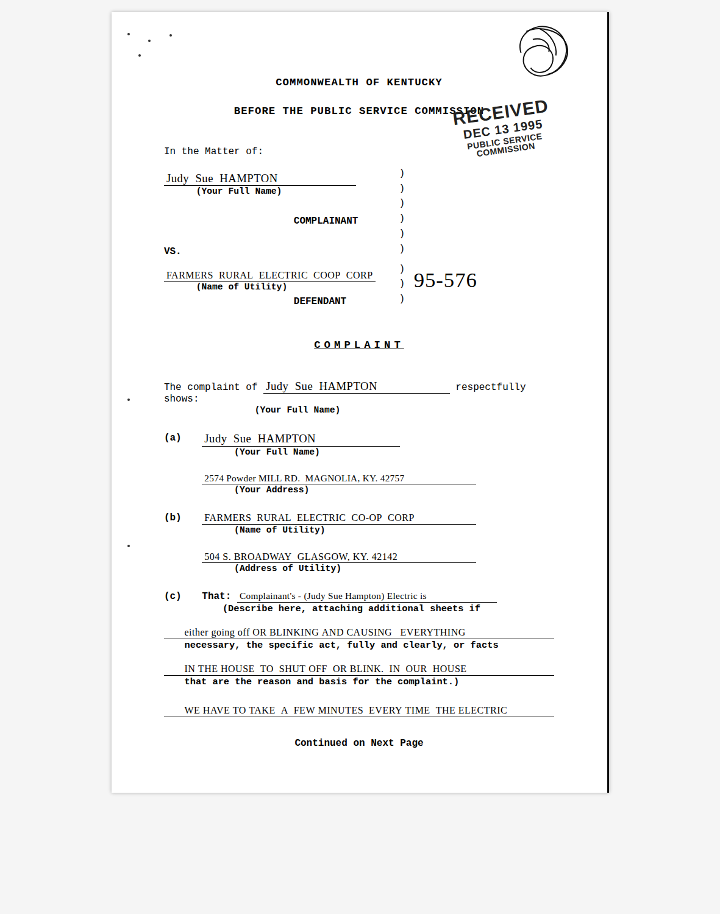COMMONWEALTH OF KENTUCKY
BEFORE THE PUBLIC SERVICE COMMISSION
In the Matter of:
RECEIVED
DEC 13 1995
PUBLIC SERVICE
COMMISSION
| Judy Sue HAMPTON (Your Full Name) | ) ) | |
| COMPLAINANT | ) ) | |
| VS. | ) ) | |
| FARMERS RURAL ELECTRIC COOP CORP (Name of Utility) | ) ) | 95-576 |
| DEFENDANT | ) | |
COMPLAINT
The complaint of Judy Sue HAMPTON respectfully shows: (Your Full Name)
(a) Judy Sue HAMPTON (Your Full Name)
2574 Powder MILL RD. MAGNOLIA, KY. 42757 (Your Address)
(b) FARMERS RURAL ELECTRIC CO-OP CORP (Name of Utility)
504 S. BROADWAY GLASGOW, KY. 42142 (Address of Utility)
(c) That: Complainant's - (Judy Sue Hampton) Electric is (Describe here, attaching additional sheets if
either going off OR BLINKING AND CAUSING EVERYTHING necessary, the specific act, fully and clearly, or facts
IN THE HOUSE TO SHUT OFF OR BLINK. IN OUR HOUSE that are the reason and basis for the complaint.)
WE HAVE TO TAKE A FEW MINUTES EVERY TIME THE ELECTRIC
Continued on Next Page